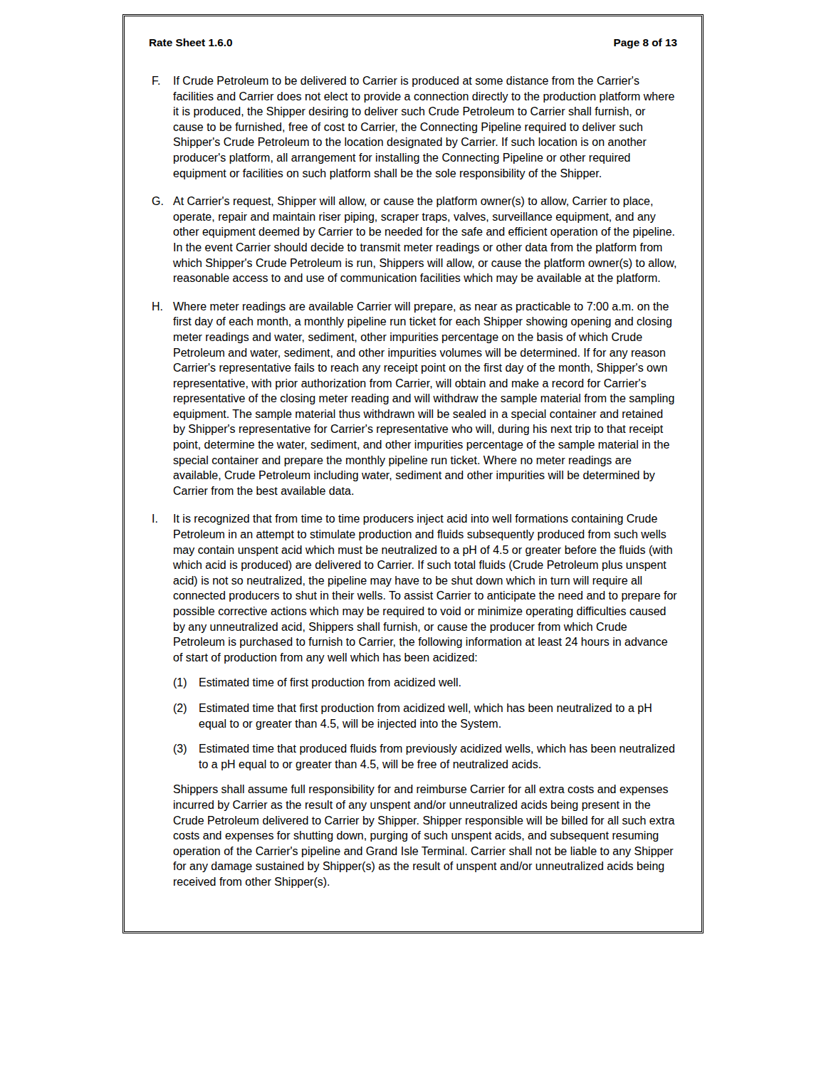Rate Sheet 1.6.0 Page 8 of 13
F. If Crude Petroleum to be delivered to Carrier is produced at some distance from the Carrier's facilities and Carrier does not elect to provide a connection directly to the production platform where it is produced, the Shipper desiring to deliver such Crude Petroleum to Carrier shall furnish, or cause to be furnished, free of cost to Carrier, the Connecting Pipeline required to deliver such Shipper's Crude Petroleum to the location designated by Carrier. If such location is on another producer's platform, all arrangement for installing the Connecting Pipeline or other required equipment or facilities on such platform shall be the sole responsibility of the Shipper.
G. At Carrier's request, Shipper will allow, or cause the platform owner(s) to allow, Carrier to place, operate, repair and maintain riser piping, scraper traps, valves, surveillance equipment, and any other equipment deemed by Carrier to be needed for the safe and efficient operation of the pipeline. In the event Carrier should decide to transmit meter readings or other data from the platform from which Shipper's Crude Petroleum is run, Shippers will allow, or cause the platform owner(s) to allow, reasonable access to and use of communication facilities which may be available at the platform.
H. Where meter readings are available Carrier will prepare, as near as practicable to 7:00 a.m. on the first day of each month, a monthly pipeline run ticket for each Shipper showing opening and closing meter readings and water, sediment, other impurities percentage on the basis of which Crude Petroleum and water, sediment, and other impurities volumes will be determined. If for any reason Carrier's representative fails to reach any receipt point on the first day of the month, Shipper's own representative, with prior authorization from Carrier, will obtain and make a record for Carrier's representative of the closing meter reading and will withdraw the sample material from the sampling equipment. The sample material thus withdrawn will be sealed in a special container and retained by Shipper's representative for Carrier's representative who will, during his next trip to that receipt point, determine the water, sediment, and other impurities percentage of the sample material in the special container and prepare the monthly pipeline run ticket. Where no meter readings are available, Crude Petroleum including water, sediment and other impurities will be determined by Carrier from the best available data.
I.
It is recognized that from time to time producers inject acid into well formations containing Crude Petroleum in an attempt to stimulate production and fluids subsequently produced from such wells may contain unspent acid which must be neutralized to a pH of 4.5 or greater before the fluids (with which acid is produced) are delivered to Carrier. If such total fluids (Crude Petroleum plus unspent acid) is not so neutralized, the pipeline may have to be shut down which in turn will require all connected producers to shut in their wells. To assist Carrier to anticipate the need and to prepare for possible corrective actions which may be required to void or minimize operating difficulties caused by any unneutralized acid, Shippers shall furnish, or cause the producer from which Crude Petroleum is purchased to furnish to Carrier, the following information at least 24 hours in advance of start of production from any well which has been acidized:
(1) Estimated time of first production from acidized well.
(2) Estimated time that first production from acidized well, which has been neutralized to a pH equal to or greater than 4.5, will be injected into the System.
(3) Estimated time that produced fluids from previously acidized wells, which has been neutralized to a pH equal to or greater than 4.5, will be free of neutralized acids.
Shippers shall assume full responsibility for and reimburse Carrier for all extra costs and expenses incurred by Carrier as the result of any unspent and/or unneutralized acids being present in the Crude Petroleum delivered to Carrier by Shipper. Shipper responsible will be billed for all such extra costs and expenses for shutting down, purging of such unspent acids, and subsequent resuming operation of the Carrier's pipeline and Grand Isle Terminal. Carrier shall not be liable to any Shipper for any damage sustained by Shipper(s) as the result of unspent and/or unneutralized acids being received from other Shipper(s).